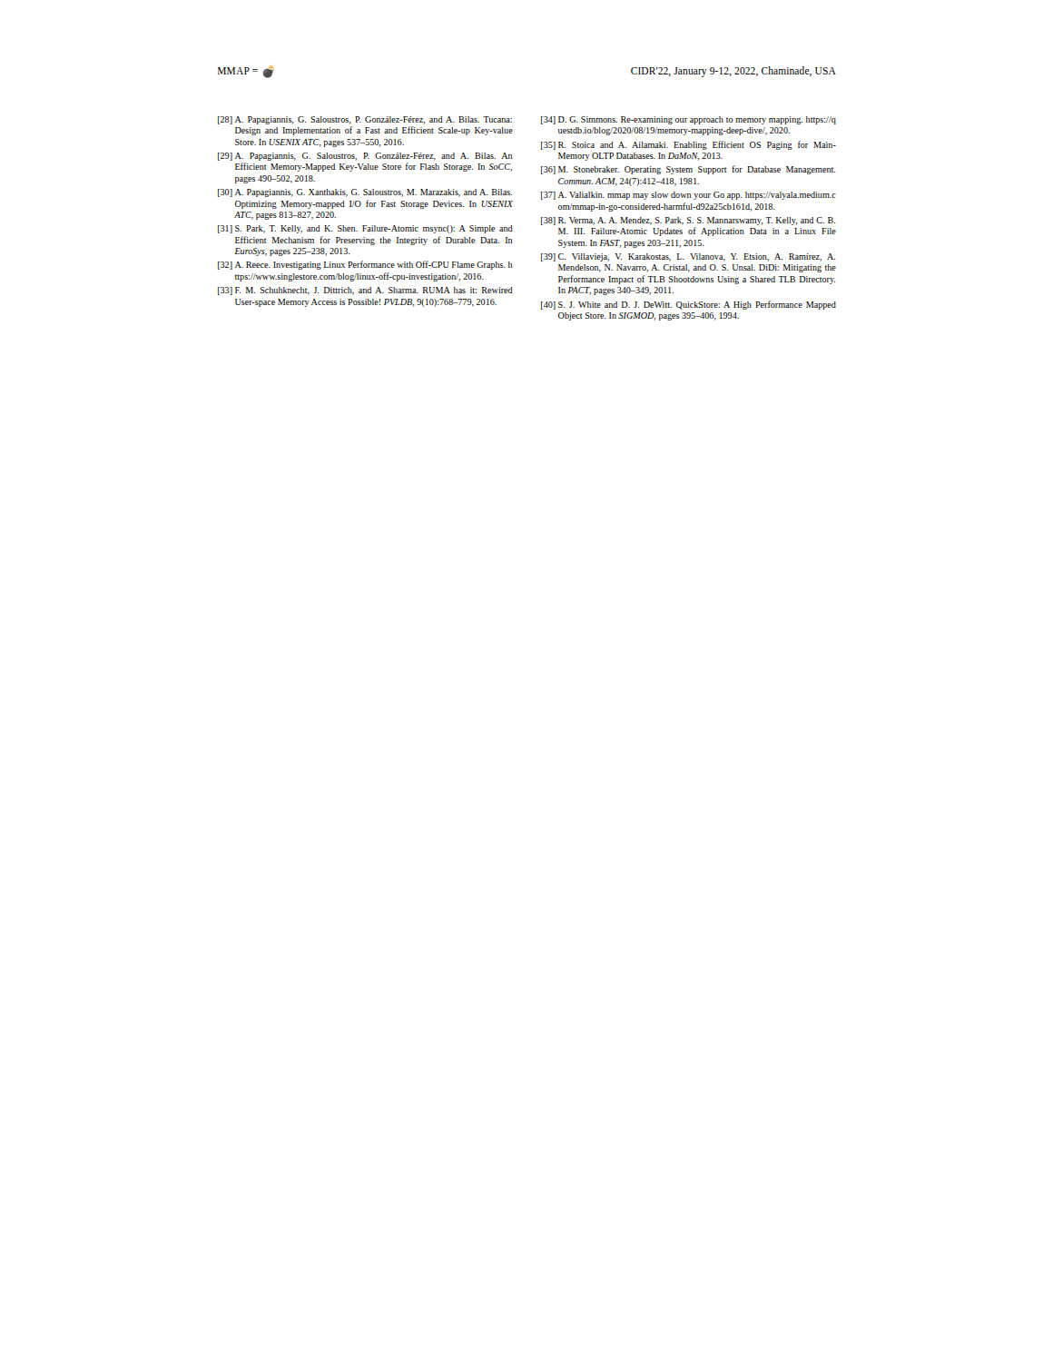MMAP = 💣
CIDR'22, January 9-12, 2022, Chaminade, USA
[28] A. Papagiannis, G. Saloustros, P. González-Férez, and A. Bilas. Tucana: Design and Implementation of a Fast and Efficient Scale-up Key-value Store. In USENIX ATC, pages 537–550, 2016.
[29] A. Papagiannis, G. Saloustros, P. González-Férez, and A. Bilas. An Efficient Memory-Mapped Key-Value Store for Flash Storage. In SoCC, pages 490–502, 2018.
[30] A. Papagiannis, G. Xanthakis, G. Saloustros, M. Marazakis, and A. Bilas. Optimizing Memory-mapped I/O for Fast Storage Devices. In USENIX ATC, pages 813–827, 2020.
[31] S. Park, T. Kelly, and K. Shen. Failure-Atomic msync(): A Simple and Efficient Mechanism for Preserving the Integrity of Durable Data. In EuroSys, pages 225–238, 2013.
[32] A. Reece. Investigating Linux Performance with Off-CPU Flame Graphs. https://www.singlestore.com/blog/linux-off-cpu-investigation/, 2016.
[33] F. M. Schuhknecht, J. Dittrich, and A. Sharma. RUMA has it: Rewired User-space Memory Access is Possible! PVLDB, 9(10):768–779, 2016.
[34] D. G. Simmons. Re-examining our approach to memory mapping. https://questdb.io/blog/2020/08/19/memory-mapping-deep-dive/, 2020.
[35] R. Stoica and A. Ailamaki. Enabling Efficient OS Paging for Main-Memory OLTP Databases. In DaMoN, 2013.
[36] M. Stonebraker. Operating System Support for Database Management. Commun. ACM, 24(7):412–418, 1981.
[37] A. Valialkin. mmap may slow down your Go app. https://valyala.medium.com/mmap-in-go-considered-harmful-d92a25cb161d, 2018.
[38] R. Verma, A. A. Mendez, S. Park, S. S. Mannarswamy, T. Kelly, and C. B. M. III. Failure-Atomic Updates of Application Data in a Linux File System. In FAST, pages 203–211, 2015.
[39] C. Villavieja, V. Karakostas, L. Vilanova, Y. Etsion, A. Ramírez, A. Mendelson, N. Navarro, A. Cristal, and O. S. Unsal. DiDi: Mitigating the Performance Impact of TLB Shootdowns Using a Shared TLB Directory. In PACT, pages 340–349, 2011.
[40] S. J. White and D. J. DeWitt. QuickStore: A High Performance Mapped Object Store. In SIGMOD, pages 395–406, 1994.